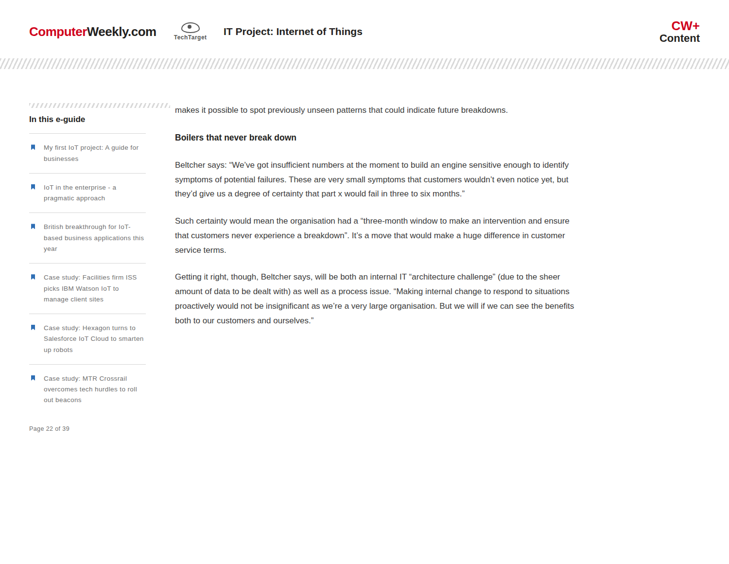Computer Weekly.com
TechTarget
IT Project: Internet of Things
CW+
Content
In this e-guide
My first IoT project: A guide for businesses
IoT in the enterprise - a pragmatic approach
British breakthrough for IoT-based business applications this year
Case study: Facilities firm ISS picks IBM Watson IoT to manage client sites
Case study: Hexagon turns to Salesforce IoT Cloud to smarten up robots
Case study: MTR Crossrail overcomes tech hurdles to roll out beacons
makes it possible to spot previously unseen patterns that could indicate future breakdowns.
Boilers that never break down
Beltcher says: “We’ve got insufficient numbers at the moment to build an engine sensitive enough to identify symptoms of potential failures. These are very small symptoms that customers wouldn’t even notice yet, but they’d give us a degree of certainty that part x would fail in three to six months.”
Such certainty would mean the organisation had a “three-month window to make an intervention and ensure that customers never experience a breakdown”. It’s a move that would make a huge difference in customer service terms.
Getting it right, though, Beltcher says, will be both an internal IT “architecture challenge” (due to the sheer amount of data to be dealt with) as well as a process issue. “Making internal change to respond to situations proactively would not be insignificant as we’re a very large organisation. But we will if we can see the benefits both to our customers and ourselves.”
Page 22 of 39